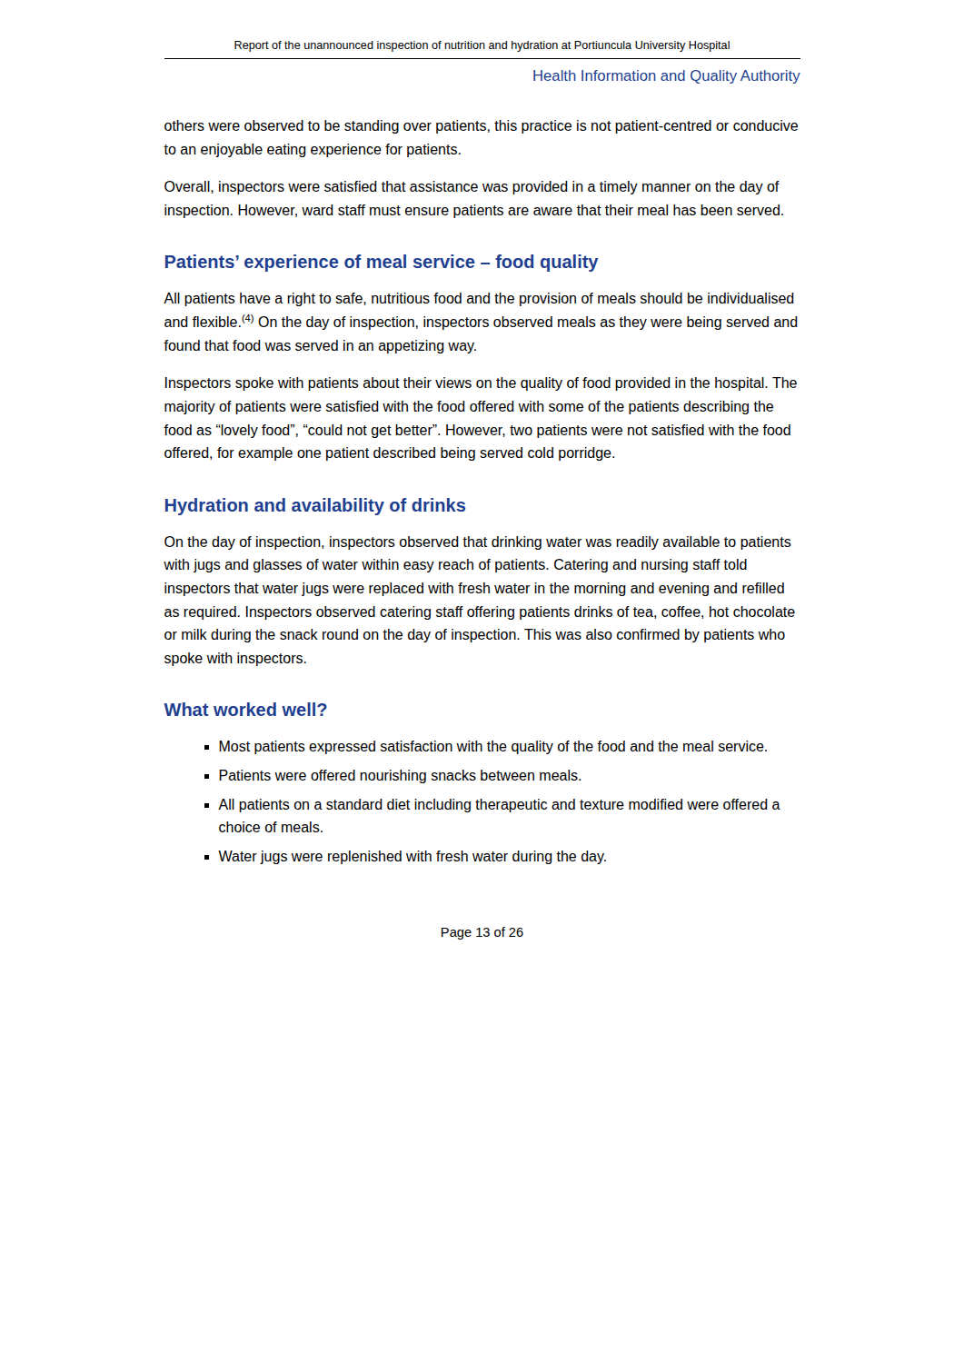Report of the unannounced inspection of nutrition and hydration at Portiuncula University Hospital
Health Information and Quality Authority
others were observed to be standing over patients, this practice is not patient-centred or conducive to an enjoyable eating experience for patients.
Overall, inspectors were satisfied that assistance was provided in a timely manner on the day of inspection. However, ward staff must ensure patients are aware that their meal has been served.
Patients’ experience of meal service – food quality
All patients have a right to safe, nutritious food and the provision of meals should be individualised and flexible.(4) On the day of inspection, inspectors observed meals as they were being served and found that food was served in an appetizing way.
Inspectors spoke with patients about their views on the quality of food provided in the hospital. The majority of patients were satisfied with the food offered with some of the patients describing the food as “lovely food”, “could not get better”. However, two patients were not satisfied with the food offered, for example one patient described being served cold porridge.
Hydration and availability of drinks
On the day of inspection, inspectors observed that drinking water was readily available to patients with jugs and glasses of water within easy reach of patients. Catering and nursing staff told inspectors that water jugs were replaced with fresh water in the morning and evening and refilled as required. Inspectors observed catering staff offering patients drinks of tea, coffee, hot chocolate or milk during the snack round on the day of inspection. This was also confirmed by patients who spoke with inspectors.
What worked well?
Most patients expressed satisfaction with the quality of the food and the meal service.
Patients were offered nourishing snacks between meals.
All patients on a standard diet including therapeutic and texture modified were offered a choice of meals.
Water jugs were replenished with fresh water during the day.
Page 13 of 26